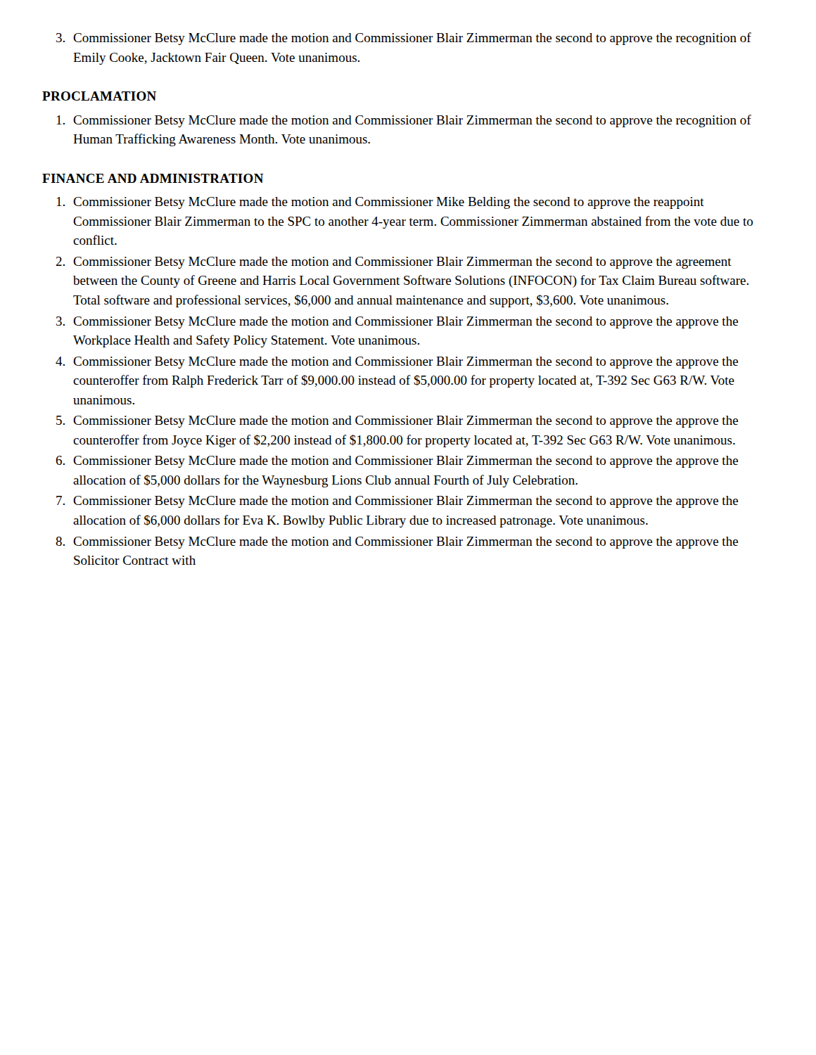Commissioner Betsy McClure made the motion and Commissioner Blair Zimmerman the second to approve the recognition of Emily Cooke, Jacktown Fair Queen. Vote unanimous.
PROCLAMATION
Commissioner Betsy McClure made the motion and Commissioner Blair Zimmerman the second to approve the recognition of Human Trafficking Awareness Month. Vote unanimous.
FINANCE AND ADMINISTRATION
Commissioner Betsy McClure made the motion and Commissioner Mike Belding the second to approve the reappoint Commissioner Blair Zimmerman to the SPC to another 4-year term. Commissioner Zimmerman abstained from the vote due to conflict.
Commissioner Betsy McClure made the motion and Commissioner Blair Zimmerman the second to approve the agreement between the County of Greene and Harris Local Government Software Solutions (INFOCON) for Tax Claim Bureau software. Total software and professional services, $6,000 and annual maintenance and support, $3,600. Vote unanimous.
Commissioner Betsy McClure made the motion and Commissioner Blair Zimmerman the second to approve the approve the Workplace Health and Safety Policy Statement. Vote unanimous.
Commissioner Betsy McClure made the motion and Commissioner Blair Zimmerman the second to approve the approve the counteroffer from Ralph Frederick Tarr of $9,000.00 instead of $5,000.00 for property located at, T-392 Sec G63 R/W. Vote unanimous.
Commissioner Betsy McClure made the motion and Commissioner Blair Zimmerman the second to approve the approve the counteroffer from Joyce Kiger of $2,200 instead of $1,800.00 for property located at, T-392 Sec G63 R/W. Vote unanimous.
Commissioner Betsy McClure made the motion and Commissioner Blair Zimmerman the second to approve the approve the allocation of $5,000 dollars for the Waynesburg Lions Club annual Fourth of July Celebration.
Commissioner Betsy McClure made the motion and Commissioner Blair Zimmerman the second to approve the approve the allocation of $6,000 dollars for Eva K. Bowlby Public Library due to increased patronage. Vote unanimous.
Commissioner Betsy McClure made the motion and Commissioner Blair Zimmerman the second to approve the approve the Solicitor Contract with